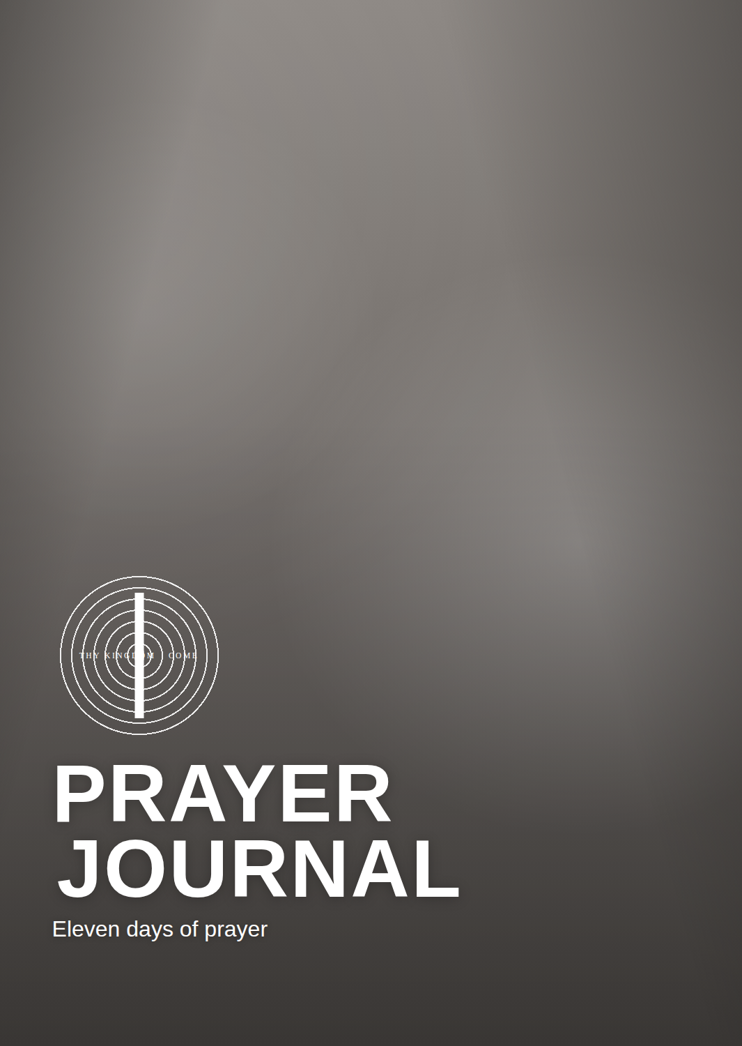THY KINGDOM COME
Prayer Journal
Eleven days of prayer